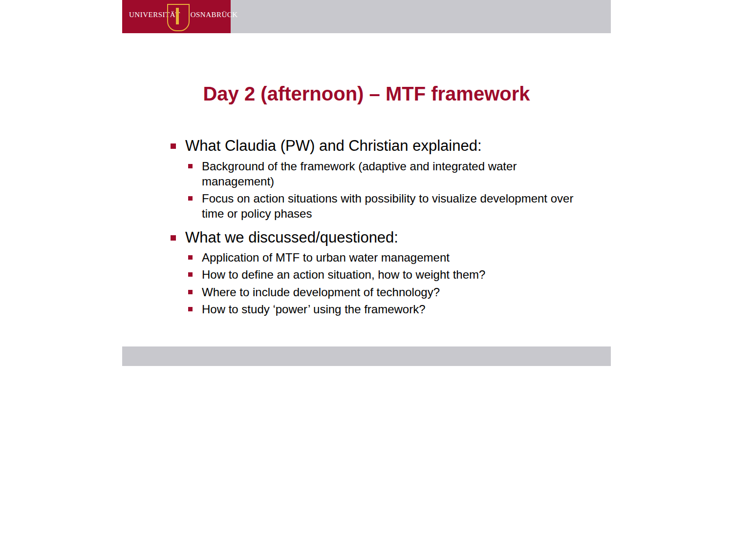UNIVERSITÄT OSNABRÜCK
Day 2 (afternoon) – MTF framework
What Claudia (PW) and Christian explained:
Background of the framework (adaptive and integrated water management)
Focus on action situations with possibility to visualize development over time or policy phases
What we discussed/questioned:
Application of MTF to urban water management
How to define an action situation, how to weight them?
Where to include development of technology?
How to study ‘power’ using the framework?